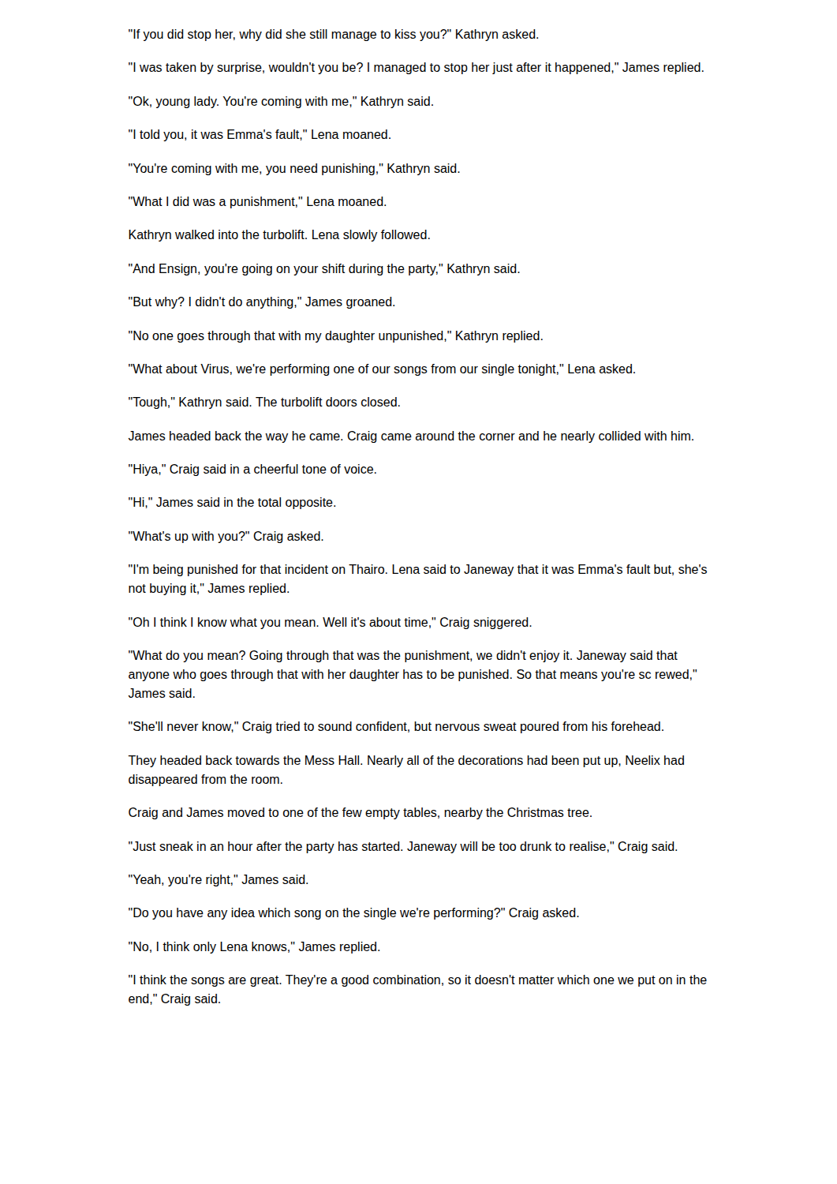"If you did stop her, why did she still manage to kiss you?" Kathryn asked.
"I was taken by surprise, wouldn't you be? I managed to stop her just after it happened," James replied.
"Ok, young lady. You're coming with me," Kathryn said.
"I told you, it was Emma's fault," Lena moaned.
"You're coming with me, you need punishing," Kathryn said.
"What I did was a punishment," Lena moaned.
Kathryn walked into the turbolift. Lena slowly followed.
"And Ensign, you're going on your shift during the party," Kathryn said.
"But why? I didn't do anything," James groaned.
"No one goes through that with my daughter unpunished," Kathryn replied.
"What about Virus, we're performing one of our songs from our single tonight," Lena asked.
"Tough," Kathryn said. The turbolift doors closed.
James headed back the way he came. Craig came around the corner and he nearly collided with him.
"Hiya," Craig said in a cheerful tone of voice.
"Hi," James said in the total opposite.
"What's up with you?" Craig asked.
"I'm being punished for that incident on Thairo. Lena said to Janeway that it was Emma's fault but, she's not buying it," James replied.
"Oh I think I know what you mean. Well it's about time," Craig sniggered.
"What do you mean? Going through that was the punishment, we didn't enjoy it. Janeway said that anyone who goes through that with her daughter has to be punished. So that means you're sc rewed," James said.
"She'll never know," Craig tried to sound confident, but nervous sweat poured from his forehead.
They headed back towards the Mess Hall. Nearly all of the decorations had been put up, Neelix had disappeared from the room.
Craig and James moved to one of the few empty tables, nearby the Christmas tree.
"Just sneak in an hour after the party has started. Janeway will be too drunk to realise," Craig said.
"Yeah, you're right," James said.
"Do you have any idea which song on the single we're performing?" Craig asked.
"No, I think only Lena knows," James replied.
"I think the songs are great. They're a good combination, so it doesn't matter which one we put on in the end," Craig said.